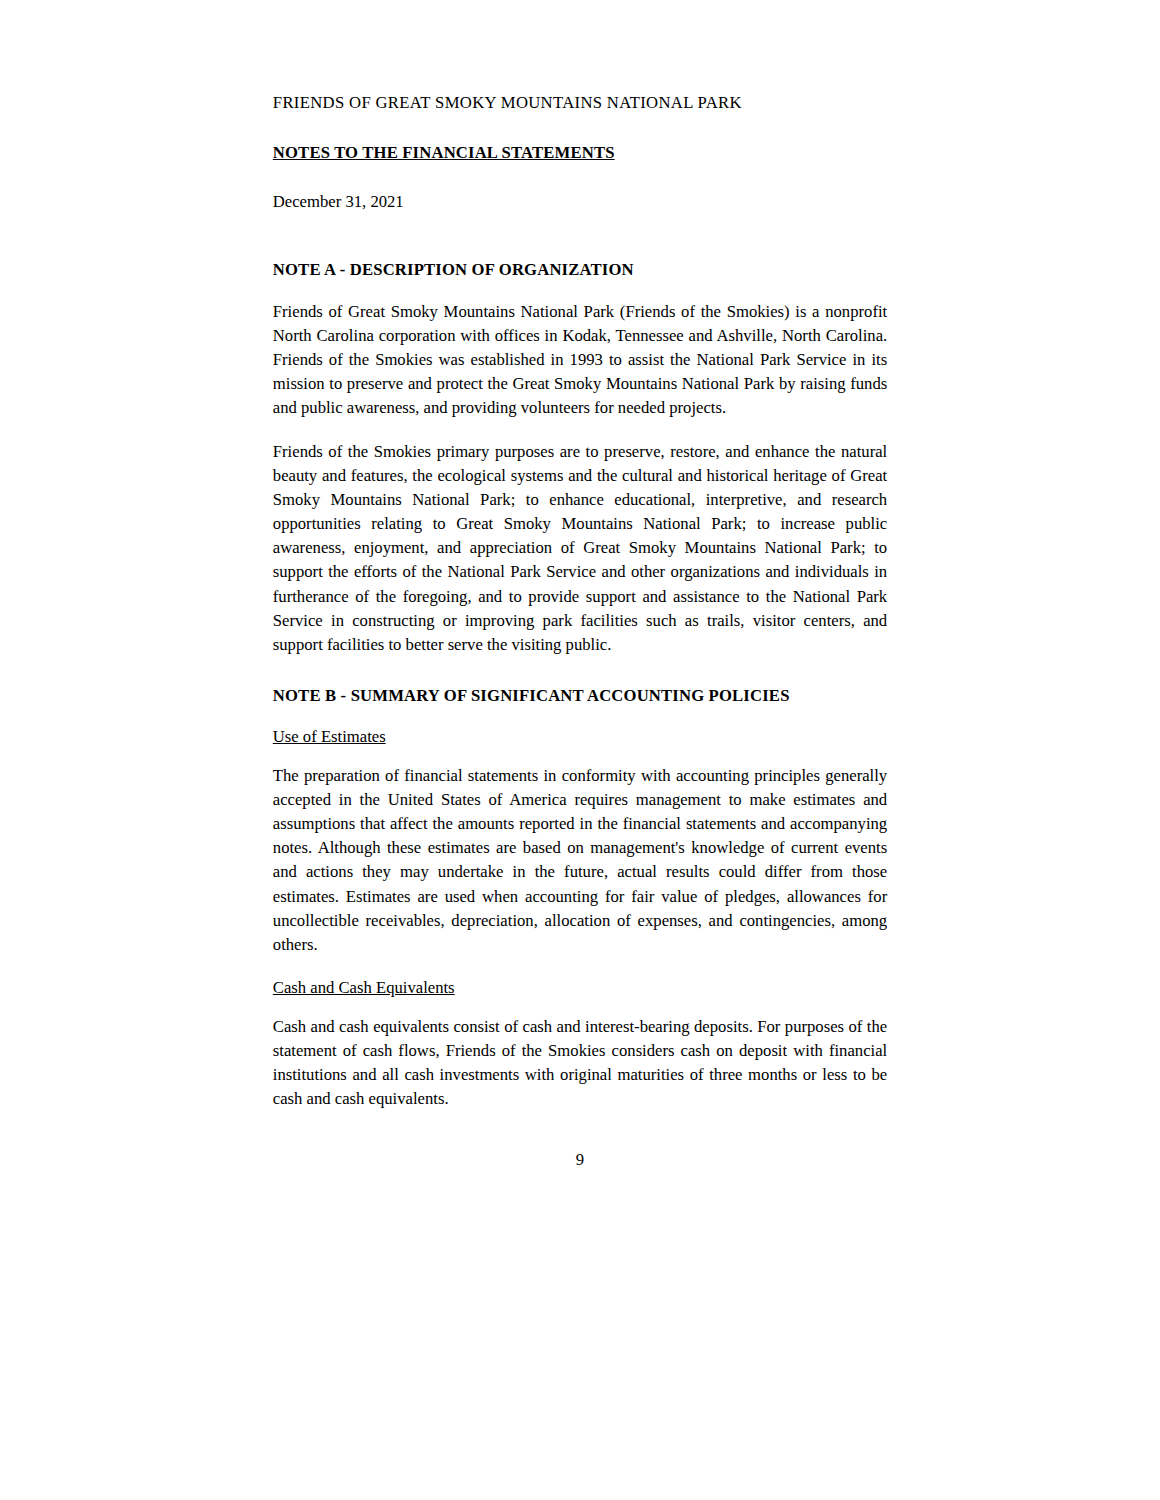FRIENDS OF GREAT SMOKY MOUNTAINS NATIONAL PARK
NOTES TO THE FINANCIAL STATEMENTS
December 31, 2021
NOTE A - DESCRIPTION OF ORGANIZATION
Friends of Great Smoky Mountains National Park (Friends of the Smokies) is a nonprofit North Carolina corporation with offices in Kodak, Tennessee and Ashville, North Carolina. Friends of the Smokies was established in 1993 to assist the National Park Service in its mission to preserve and protect the Great Smoky Mountains National Park by raising funds and public awareness, and providing volunteers for needed projects.
Friends of the Smokies primary purposes are to preserve, restore, and enhance the natural beauty and features, the ecological systems and the cultural and historical heritage of Great Smoky Mountains National Park; to enhance educational, interpretive, and research opportunities relating to Great Smoky Mountains National Park; to increase public awareness, enjoyment, and appreciation of Great Smoky Mountains National Park; to support the efforts of the National Park Service and other organizations and individuals in furtherance of the foregoing, and to provide support and assistance to the National Park Service in constructing or improving park facilities such as trails, visitor centers, and support facilities to better serve the visiting public.
NOTE B - SUMMARY OF SIGNIFICANT ACCOUNTING POLICIES
Use of Estimates
The preparation of financial statements in conformity with accounting principles generally accepted in the United States of America requires management to make estimates and assumptions that affect the amounts reported in the financial statements and accompanying notes. Although these estimates are based on management's knowledge of current events and actions they may undertake in the future, actual results could differ from those estimates. Estimates are used when accounting for fair value of pledges, allowances for uncollectible receivables, depreciation, allocation of expenses, and contingencies, among others.
Cash and Cash Equivalents
Cash and cash equivalents consist of cash and interest-bearing deposits. For purposes of the statement of cash flows, Friends of the Smokies considers cash on deposit with financial institutions and all cash investments with original maturities of three months or less to be cash and cash equivalents.
9